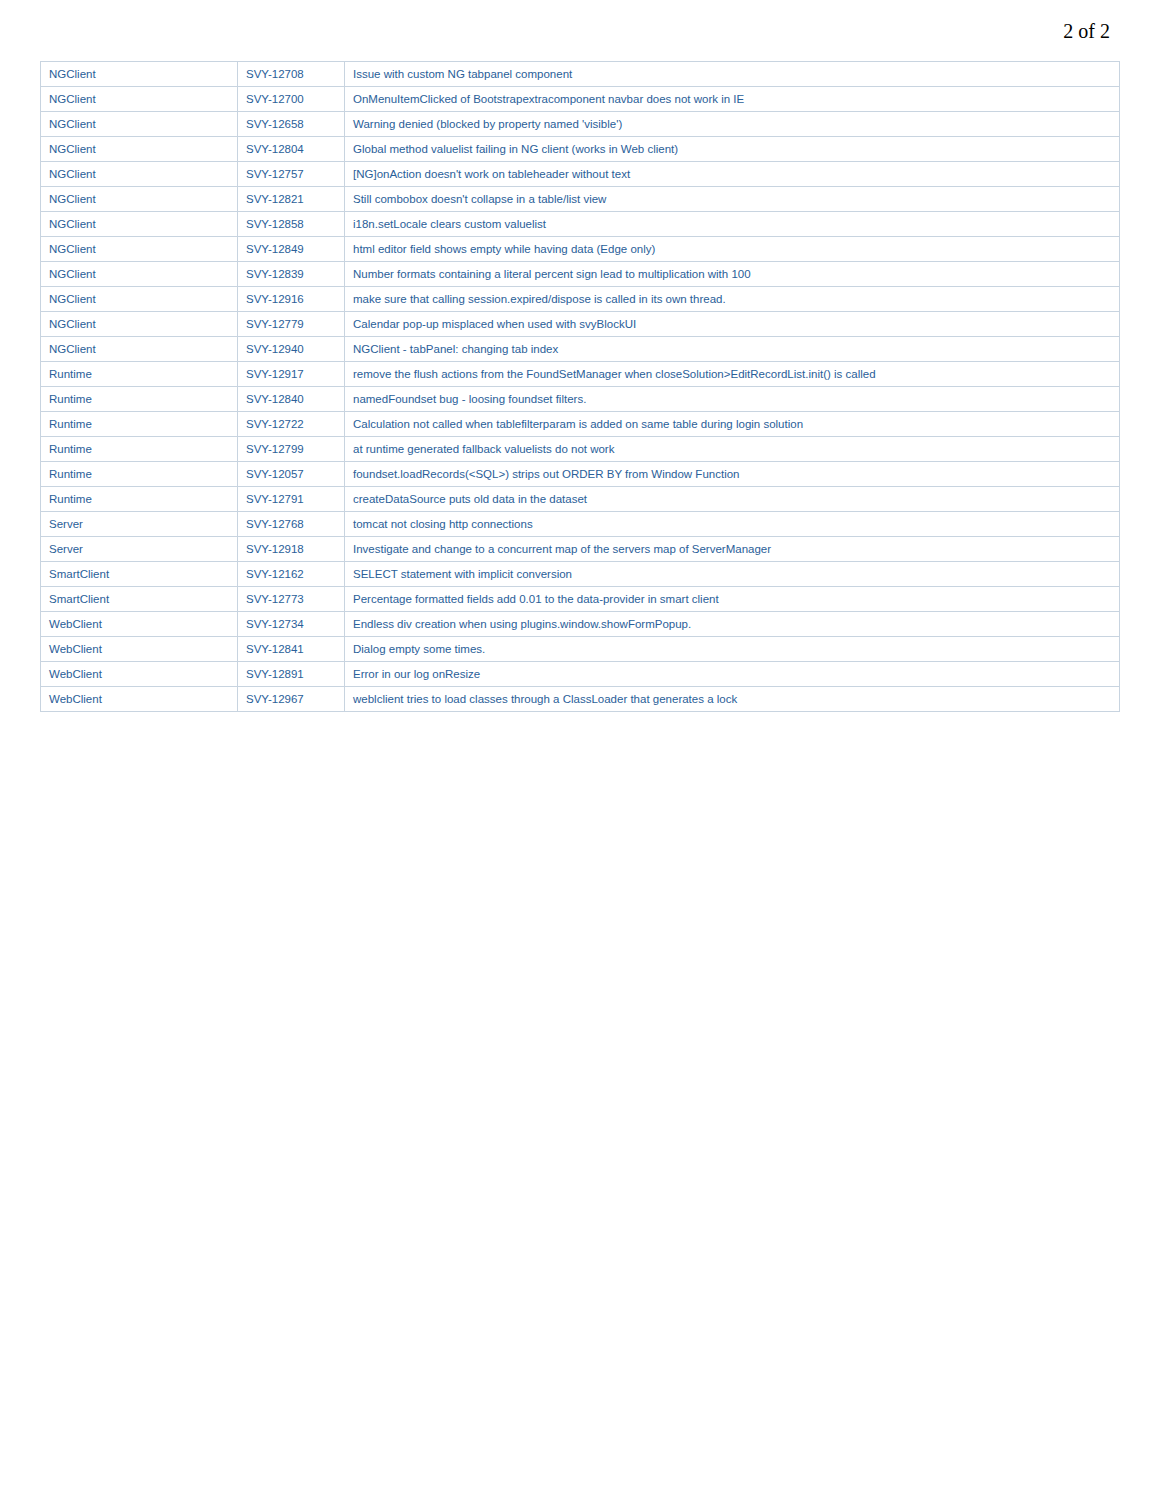2 of 2
| NGClient | SVY-12708 | Issue with custom NG tabpanel component |
| NGClient | SVY-12700 | OnMenuItemClicked of Bootstrapextracomponent navbar does not work in IE |
| NGClient | SVY-12658 | Warning denied (blocked by property named 'visible') |
| NGClient | SVY-12804 | Global method valuelist failing in NG client (works in Web client) |
| NGClient | SVY-12757 | [NG]onAction doesn't work on tableheader without text |
| NGClient | SVY-12821 | Still combobox doesn't collapse in a table/list view |
| NGClient | SVY-12858 | i18n.setLocale clears custom valuelist |
| NGClient | SVY-12849 | html editor field shows empty while having data (Edge only) |
| NGClient | SVY-12839 | Number formats containing a literal percent sign lead to multiplication with 100 |
| NGClient | SVY-12916 | make sure that calling session.expired/dispose is called in its own thread. |
| NGClient | SVY-12779 | Calendar pop-up misplaced when used with svyBlockUI |
| NGClient | SVY-12940 | NGClient - tabPanel: changing tab index |
| Runtime | SVY-12917 | remove the flush actions from the FoundSetManager when closeSolution>EditRecordList.init() is called |
| Runtime | SVY-12840 | namedFoundset bug - loosing foundset filters. |
| Runtime | SVY-12722 | Calculation not called when tablefilterparam is added on same table during login solution |
| Runtime | SVY-12799 | at runtime generated fallback valuelists do not work |
| Runtime | SVY-12057 | foundset.loadRecords(<SQL>) strips out ORDER BY from Window Function |
| Runtime | SVY-12791 | createDataSource puts old data in the dataset |
| Server | SVY-12768 | tomcat not closing http connections |
| Server | SVY-12918 | Investigate and change to a concurrent map of the servers map of ServerManager |
| SmartClient | SVY-12162 | SELECT statement with implicit conversion |
| SmartClient | SVY-12773 | Percentage formatted fields add 0.01 to the data-provider in smart client |
| WebClient | SVY-12734 | Endless div creation when using plugins.window.showFormPopup. |
| WebClient | SVY-12841 | Dialog empty some times. |
| WebClient | SVY-12891 | Error in our log onResize |
| WebClient | SVY-12967 | weblclient tries to load classes through a ClassLoader that generates a lock |